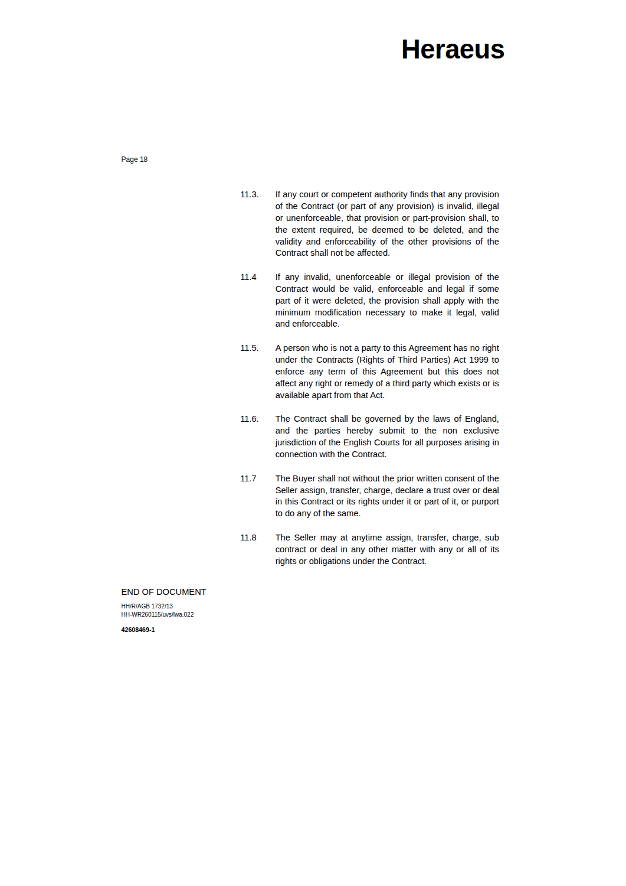Heraeus
Page 18
11.3.
If any court or competent authority finds that any provision of the Contract (or part of any provision) is invalid, illegal or unenforceable, that provision or part-provision shall, to the extent required, be deemed to be deleted, and the validity and enforceability of the other provisions of the Contract shall not be affected.
11.4
If any invalid, unenforceable or illegal provision of the Contract would be valid, enforceable and legal if some part of it were deleted, the provision shall apply with the minimum modification necessary to make it legal, valid and enforceable.
11.5.
A person who is not a party to this Agreement has no right under the Contracts (Rights of Third Parties) Act 1999 to enforce any term of this Agreement but this does not affect any right or remedy of a third party which exists or is available apart from that Act.
11.6.
The Contract shall be governed by the laws of England, and the parties hereby submit to the non exclusive jurisdiction of the English Courts for all purposes arising in connection with the Contract.
11.7
The Buyer shall not without the prior written consent of the Seller assign, transfer, charge, declare a trust over or deal in this Contract or its rights under it or part of it, or purport to do any of the same.
11.8
The Seller may at anytime assign, transfer, charge, sub contract or deal in any other matter with any or all of its rights or obligations under the Contract.
END OF DOCUMENT
HH/R/AGB 1732/13
HH-WR260115/uvs/lwa.022
42608469-1